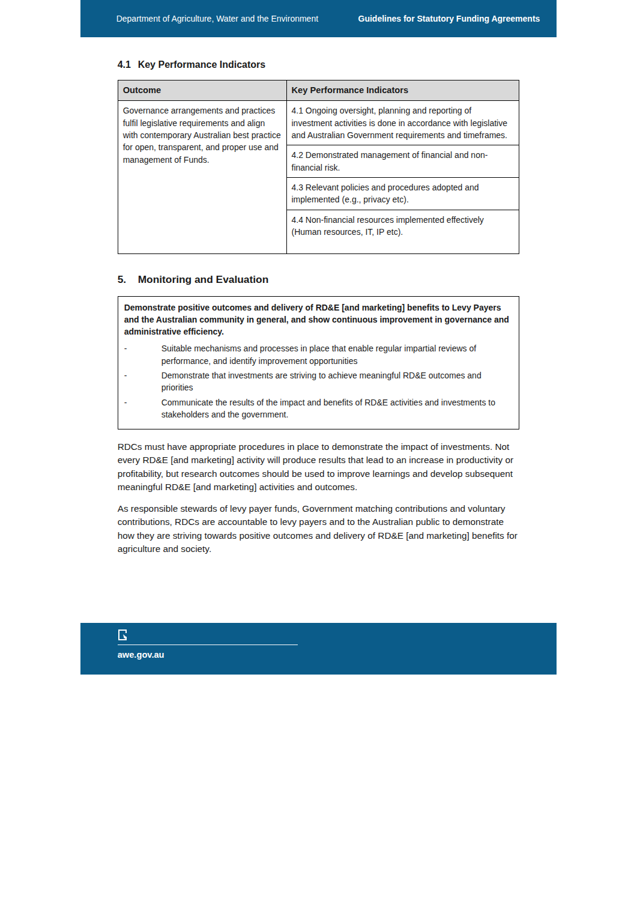Department of Agriculture, Water and the Environment
Guidelines for Statutory Funding Agreements
4.1 Key Performance Indicators
| Outcome | Key Performance Indicators |
| --- | --- |
| Governance arrangements and practices fulfil legislative requirements and align with contemporary Australian best practice for open, transparent, and proper use and management of Funds. | 4.1 Ongoing oversight, planning and reporting of investment activities is done in accordance with legislative and Australian Government requirements and timeframes. |
| 4.2 Demonstrated management of financial and non-financial risk. |
| 4.3 Relevant policies and procedures adopted and implemented (e.g., privacy etc). |
| 4.4 Non-financial resources implemented effectively (Human resources, IT, IP etc). |
5. Monitoring and Evaluation
Demonstrate positive outcomes and delivery of RD&E [and marketing] benefits to Levy Payers and the Australian community in general, and show continuous improvement in governance and administrative efficiency.
Suitable mechanisms and processes in place that enable regular impartial reviews of performance, and identify improvement opportunities
Demonstrate that investments are striving to achieve meaningful RD&E outcomes and priorities
Communicate the results of the impact and benefits of RD&E activities and investments to stakeholders and the government.
RDCs must have appropriate procedures in place to demonstrate the impact of investments. Not every RD&E [and marketing] activity will produce results that lead to an increase in productivity or profitability, but research outcomes should be used to improve learnings and develop subsequent meaningful RD&E [and marketing] activities and outcomes.
As responsible stewards of levy payer funds, Government matching contributions and voluntary contributions, RDCs are accountable to levy payers and to the Australian public to demonstrate how they are striving towards positive outcomes and delivery of RD&E [and marketing] benefits for agriculture and society.
awe.gov.au